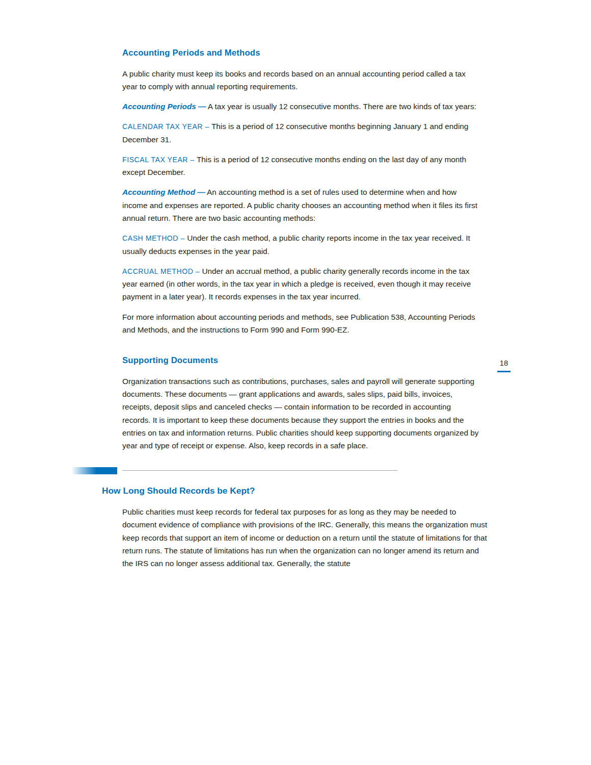18
Accounting Periods and Methods
A public charity must keep its books and records based on an annual accounting period called a tax year to comply with annual reporting requirements.
Accounting Periods — A tax year is usually 12 consecutive months. There are two kinds of tax years:
CALENDAR TAX YEAR – This is a period of 12 consecutive months beginning January 1 and ending December 31.
FISCAL TAX YEAR – This is a period of 12 consecutive months ending on the last day of any month except December.
Accounting Method — An accounting method is a set of rules used to determine when and how income and expenses are reported. A public charity chooses an accounting method when it files its first annual return. There are two basic accounting methods:
CASH METHOD – Under the cash method, a public charity reports income in the tax year received. It usually deducts expenses in the year paid.
ACCRUAL METHOD – Under an accrual method, a public charity generally records income in the tax year earned (in other words, in the tax year in which a pledge is received, even though it may receive payment in a later year). It records expenses in the tax year incurred.
For more information about accounting periods and methods, see Publication 538, Accounting Periods and Methods, and the instructions to Form 990 and Form 990-EZ.
Supporting Documents
Organization transactions such as contributions, purchases, sales and payroll will generate supporting documents. These documents — grant applications and awards, sales slips, paid bills, invoices, receipts, deposit slips and canceled checks — contain information to be recorded in accounting records. It is important to keep these documents because they support the entries in books and the entries on tax and information returns. Public charities should keep supporting documents organized by year and type of receipt or expense. Also, keep records in a safe place.
How Long Should Records be Kept?
Public charities must keep records for federal tax purposes for as long as they may be needed to document evidence of compliance with provisions of the IRC. Generally, this means the organization must keep records that support an item of income or deduction on a return until the statute of limitations for that return runs. The statute of limitations has run when the organization can no longer amend its return and the IRS can no longer assess additional tax. Generally, the statute